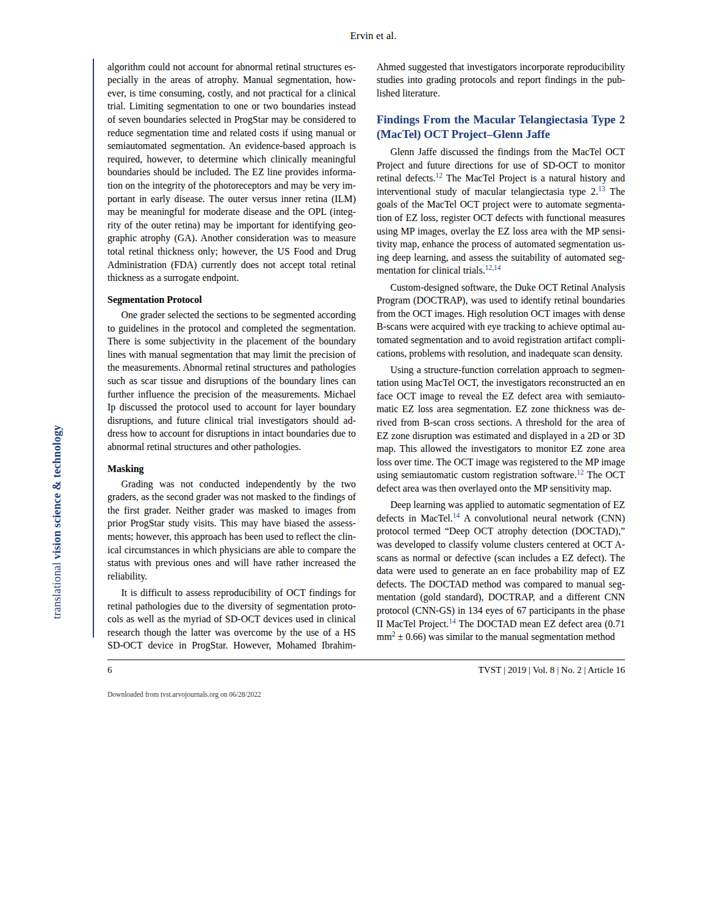translational vision science & technology
Ervin et al.
algorithm could not account for abnormal retinal structures especially in the areas of atrophy. Manual segmentation, however, is time consuming, costly, and not practical for a clinical trial. Limiting segmentation to one or two boundaries instead of seven boundaries selected in ProgStar may be considered to reduce segmentation time and related costs if using manual or semiautomated segmentation. An evidence-based approach is required, however, to determine which clinically meaningful boundaries should be included. The EZ line provides information on the integrity of the photoreceptors and may be very important in early disease. The outer versus inner retina (ILM) may be meaningful for moderate disease and the OPL (integrity of the outer retina) may be important for identifying geographic atrophy (GA). Another consideration was to measure total retinal thickness only; however, the US Food and Drug Administration (FDA) currently does not accept total retinal thickness as a surrogate endpoint.
Segmentation Protocol
One grader selected the sections to be segmented according to guidelines in the protocol and completed the segmentation. There is some subjectivity in the placement of the boundary lines with manual segmentation that may limit the precision of the measurements. Abnormal retinal structures and pathologies such as scar tissue and disruptions of the boundary lines can further influence the precision of the measurements. Michael Ip discussed the protocol used to account for layer boundary disruptions, and future clinical trial investigators should address how to account for disruptions in intact boundaries due to abnormal retinal structures and other pathologies.
Masking
Grading was not conducted independently by the two graders, as the second grader was not masked to the findings of the first grader. Neither grader was masked to images from prior ProgStar study visits. This may have biased the assessments; however, this approach has been used to reflect the clinical circumstances in which physicians are able to compare the status with previous ones and will have rather increased the reliability.
It is difficult to assess reproducibility of OCT findings for retinal pathologies due to the diversity of segmentation protocols as well as the myriad of SD-OCT devices used in clinical research though the latter was overcome by the use of a HS SD-OCT device in ProgStar. However, Mohamed Ibrahim-Ahmed suggested that investigators incorporate reproducibility studies into grading protocols and report findings in the published literature.
Findings From the Macular Telangiectasia Type 2 (MacTel) OCT Project–Glenn Jaffe
Glenn Jaffe discussed the findings from the MacTel OCT Project and future directions for use of SD-OCT to monitor retinal defects.12 The MacTel Project is a natural history and interventional study of macular telangiectasia type 2.13 The goals of the MacTel OCT project were to automate segmentation of EZ loss, register OCT defects with functional measures using MP images, overlay the EZ loss area with the MP sensitivity map, enhance the process of automated segmentation using deep learning, and assess the suitability of automated segmentation for clinical trials.12,14
Custom-designed software, the Duke OCT Retinal Analysis Program (DOCTRAP), was used to identify retinal boundaries from the OCT images. High resolution OCT images with dense B-scans were acquired with eye tracking to achieve optimal automated segmentation and to avoid registration artifact complications, problems with resolution, and inadequate scan density.
Using a structure-function correlation approach to segmentation using MacTel OCT, the investigators reconstructed an en face OCT image to reveal the EZ defect area with semiautomatic EZ loss area segmentation. EZ zone thickness was derived from B-scan cross sections. A threshold for the area of EZ zone disruption was estimated and displayed in a 2D or 3D map. This allowed the investigators to monitor EZ zone area loss over time. The OCT image was registered to the MP image using semiautomatic custom registration software.12 The OCT defect area was then overlayed onto the MP sensitivity map.
Deep learning was applied to automatic segmentation of EZ defects in MacTel.14 A convolutional neural network (CNN) protocol termed “Deep OCT atrophy detection (DOCTAD),” was developed to classify volume clusters centered at OCT A-scans as normal or defective (scan includes a EZ defect). The data were used to generate an en face probability map of EZ defects. The DOCTAD method was compared to manual segmentation (gold standard), DOCTRAP, and a different CNN protocol (CNN-GS) in 134 eyes of 67 participants in the phase II MacTel Project.14 The DOCTAD mean EZ defect area (0.71 mm2 ± 0.66) was similar to the manual segmentation method
6
TVST | 2019 | Vol. 8 | No. 2 | Article 16
Downloaded from tvst.arvojournals.org on 06/28/2022